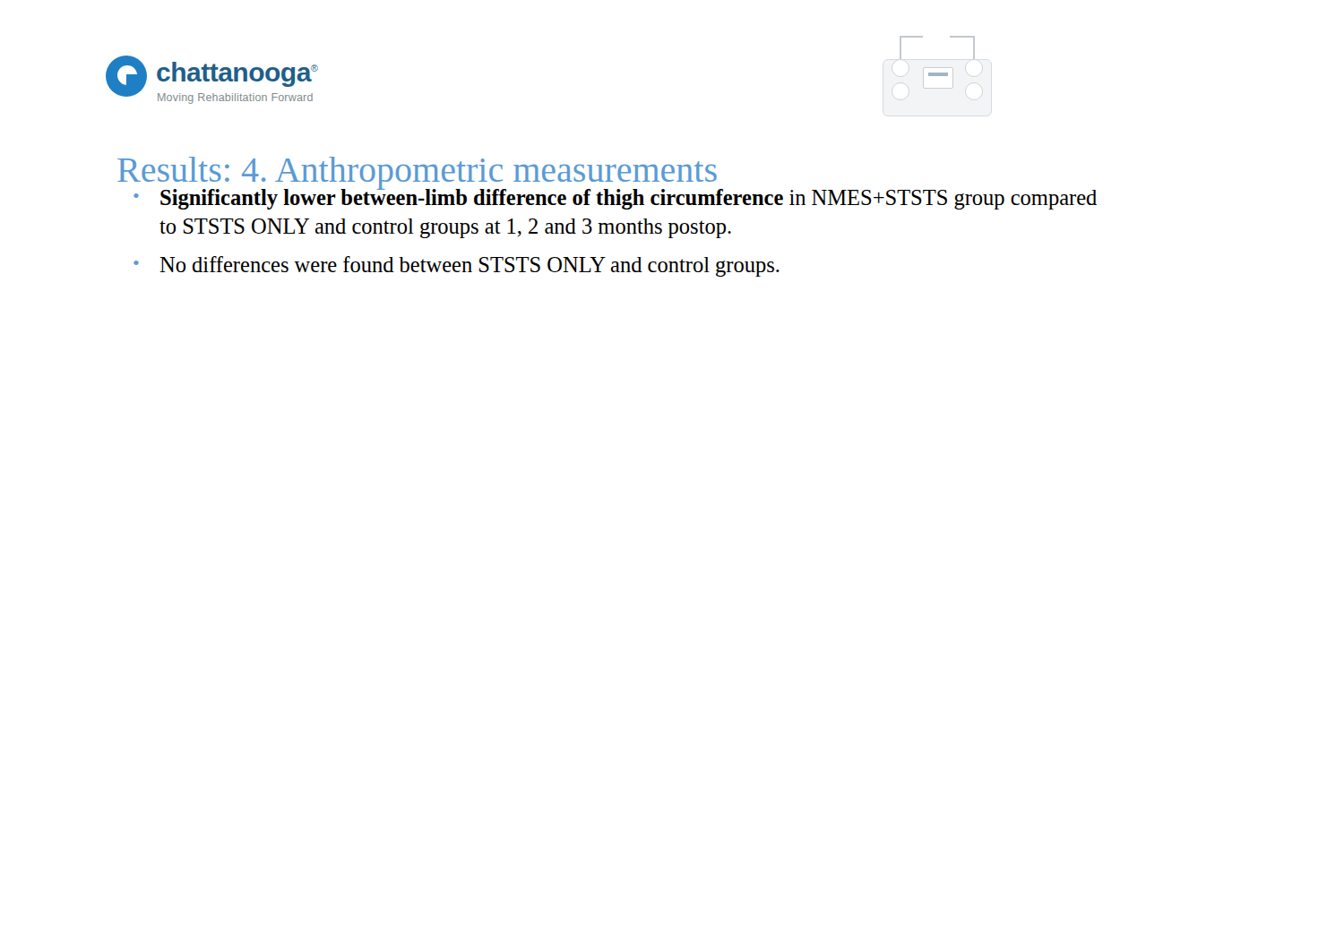chattanooga®
Moving Rehabilitation Forward
Results: 4. Anthropometric measurements
Significantly lower between-limb difference of thigh circumference in NMES+STSTS group compared to STSTS ONLY and control groups at 1, 2 and 3 months postop.
No differences were found between STSTS ONLY and control groups.